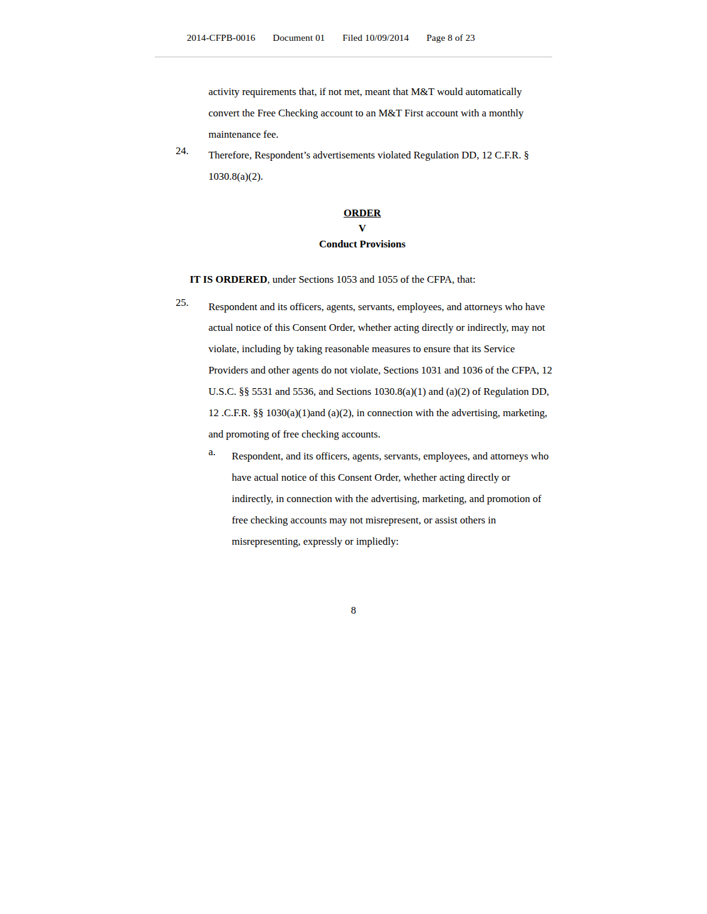2014-CFPB-0016 Document 01 Filed 10/09/2014 Page 8 of 23
activity requirements that, if not met, meant that M&T would automatically convert the Free Checking account to an M&T First account with a monthly maintenance fee.
24.
Therefore, Respondent’s advertisements violated Regulation DD, 12 C.F.R. § 1030.8(a)(2).
ORDER
V
Conduct Provisions
IT IS ORDERED, under Sections 1053 and 1055 of the CFPA, that:
25.
Respondent and its officers, agents, servants, employees, and attorneys who have actual notice of this Consent Order, whether acting directly or indirectly, may not violate, including by taking reasonable measures to ensure that its Service Providers and other agents do not violate, Sections 1031 and 1036 of the CFPA, 12 U.S.C. §§ 5531 and 5536, and Sections 1030.8(a)(1) and (a)(2) of Regulation DD, 12 .C.F.R. §§ 1030(a)(1)and (a)(2), in connection with the advertising, marketing, and promoting of free checking accounts.
a.
Respondent, and its officers, agents, servants, employees, and attorneys who have actual notice of this Consent Order, whether acting directly or indirectly, in connection with the advertising, marketing, and promotion of free checking accounts may not misrepresent, or assist others in misrepresenting, expressly or impliedly:
8